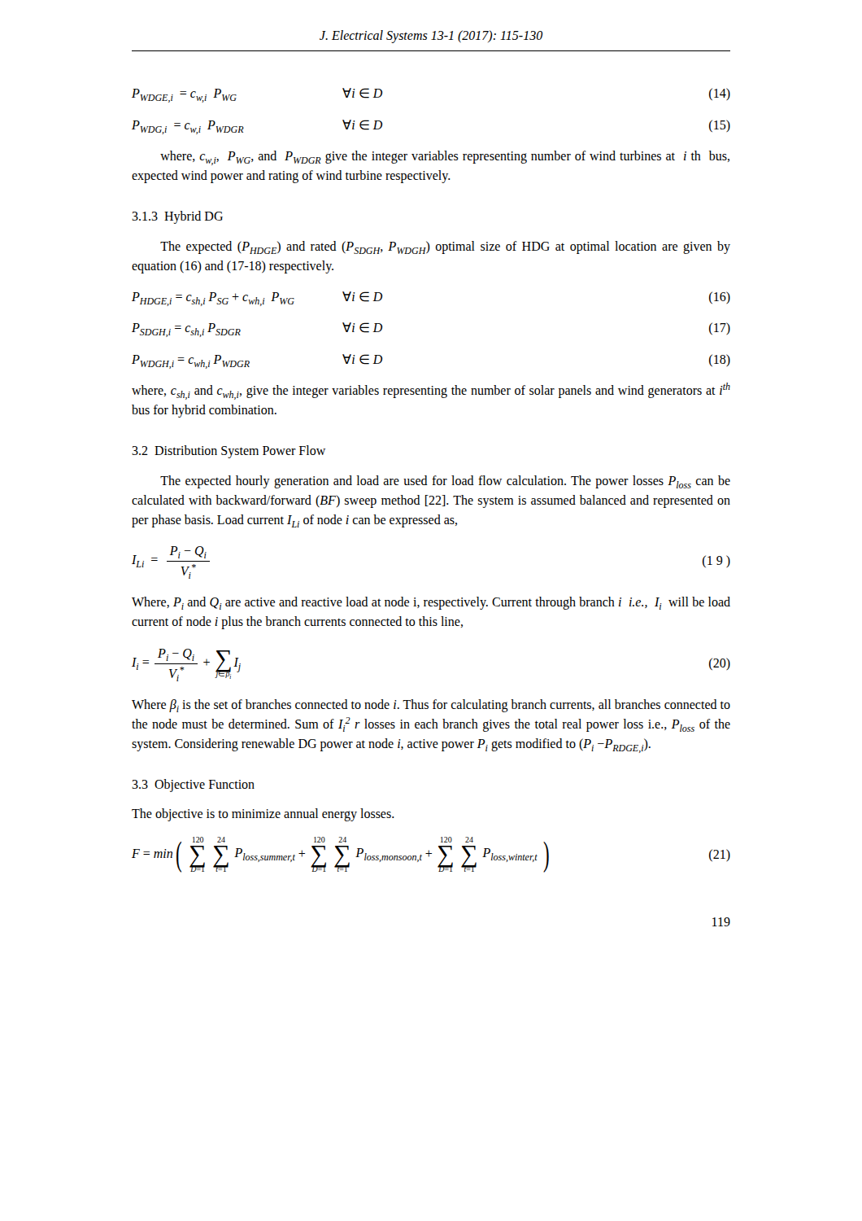J. Electrical Systems 13-1 (2017): 115-130
PWDGE,i = cw,i PWG ∀i ∈ D
(14)
PWDG,i = cw,i PWDGR ∀i ∈ D
(15)
where, cw,i, PWG, and PWDGR give the integer variables representing number of wind turbines at i th bus, expected wind power and rating of wind turbine respectively.
3.1.3 Hybrid DG
The expected (PHDGE) and rated (PSDGH, PWDGH) optimal size of HDG at optimal location are given by equation (16) and (17-18) respectively.
PHDGE,i = csh,i PSG + cwh,i PWG ∀i ∈ D
(16)
PSDGH,i = csh,i PSDGR ∀i ∈ D
(17)
PWDGH,i = cwh,i PWDGR ∀i ∈ D
(18)
where, csh,i and cwh,i, give the integer variables representing the number of solar panels and wind generators at ith bus for hybrid combination.
3.2 Distribution System Power Flow
The expected hourly generation and load are used for load flow calculation. The power losses Ploss can be calculated with backward/forward (BF) sweep method [22]. The system is assumed balanced and represented on per phase basis. Load current ILi of node i can be expressed as,
ILi = Pi − Qi Vi*
(1 9 )
Where, Pi and Qi are active and reactive load at node i, respectively. Current through branch i i.e., Ii will be load current of node i plus the branch currents connected to this line,
Ii = Pi − Qi Vi* + ∑j∈βi Ij
(20)
Where βi is the set of branches connected to node i. Thus for calculating branch currents, all branches connected to the node must be determined. Sum of Ii2 r losses in each branch gives the total real power loss i.e., Ploss of the system. Considering renewable DG power at node i, active power Pi gets modified to (Pi −PRDGE,i).
3.3 Objective Function
The objective is to minimize annual energy losses.
F = min( 120∑D=1 24∑t=1 Ploss,summer,t + 120∑D=1 24∑t=1 Ploss,monsoon,t + 120∑D=1 24∑t=1 Ploss,winter,t )
(21)
119